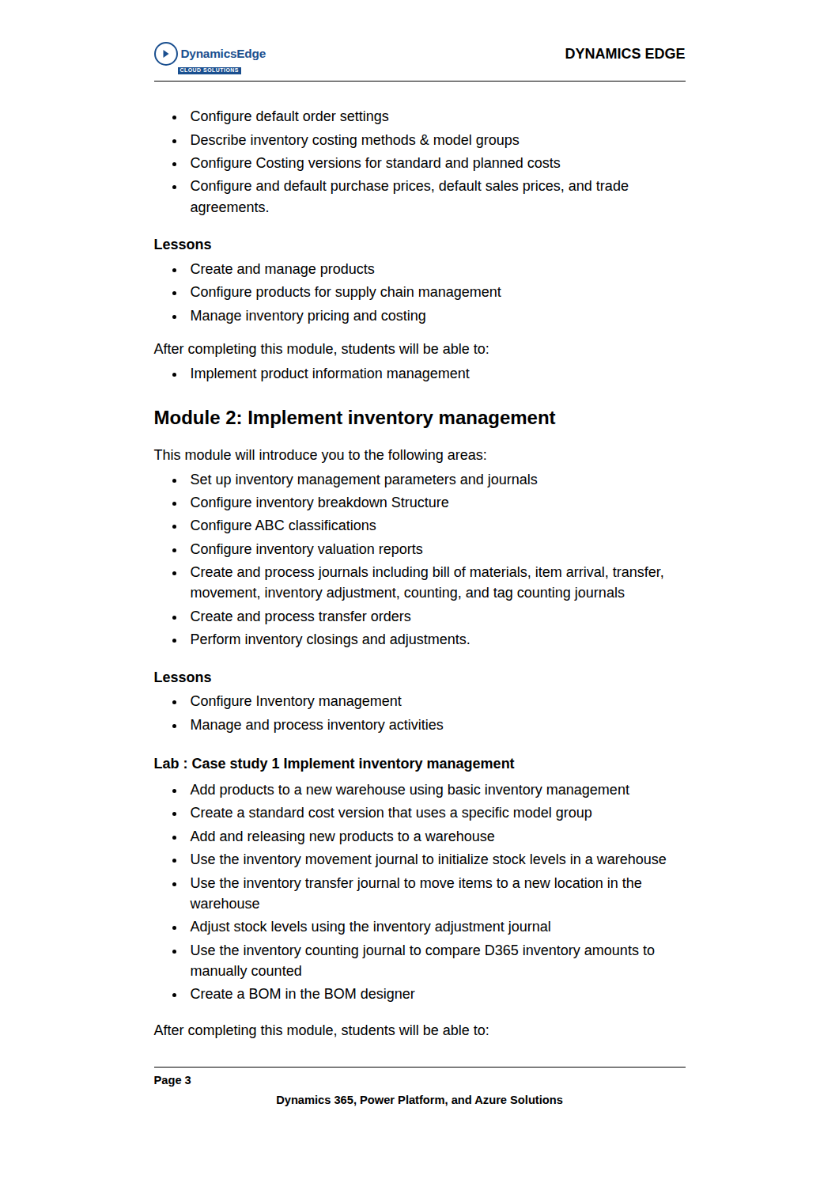DynamicsEdge
CLOUD SOLUTIONS
DYNAMICS EDGE
Configure default order settings
Describe inventory costing methods & model groups
Configure Costing versions for standard and planned costs
Configure and default purchase prices, default sales prices, and trade agreements.
Lessons
Create and manage products
Configure products for supply chain management
Manage inventory pricing and costing
After completing this module, students will be able to:
Implement product information management
Module 2: Implement inventory management
This module will introduce you to the following areas:
Set up inventory management parameters and journals
Configure inventory breakdown Structure
Configure ABC classifications
Configure inventory valuation reports
Create and process journals including bill of materials, item arrival, transfer, movement, inventory adjustment, counting, and tag counting journals
Create and process transfer orders
Perform inventory closings and adjustments.
Lessons
Configure Inventory management
Manage and process inventory activities
Lab : Case study 1 Implement inventory management
Add products to a new warehouse using basic inventory management
Create a standard cost version that uses a specific model group
Add and releasing new products to a warehouse
Use the inventory movement journal to initialize stock levels in a warehouse
Use the inventory transfer journal to move items to a new location in the warehouse
Adjust stock levels using the inventory adjustment journal
Use the inventory counting journal to compare D365 inventory amounts to manually counted
Create a BOM in the BOM designer
After completing this module, students will be able to:
Page 3
Dynamics 365, Power Platform, and Azure Solutions